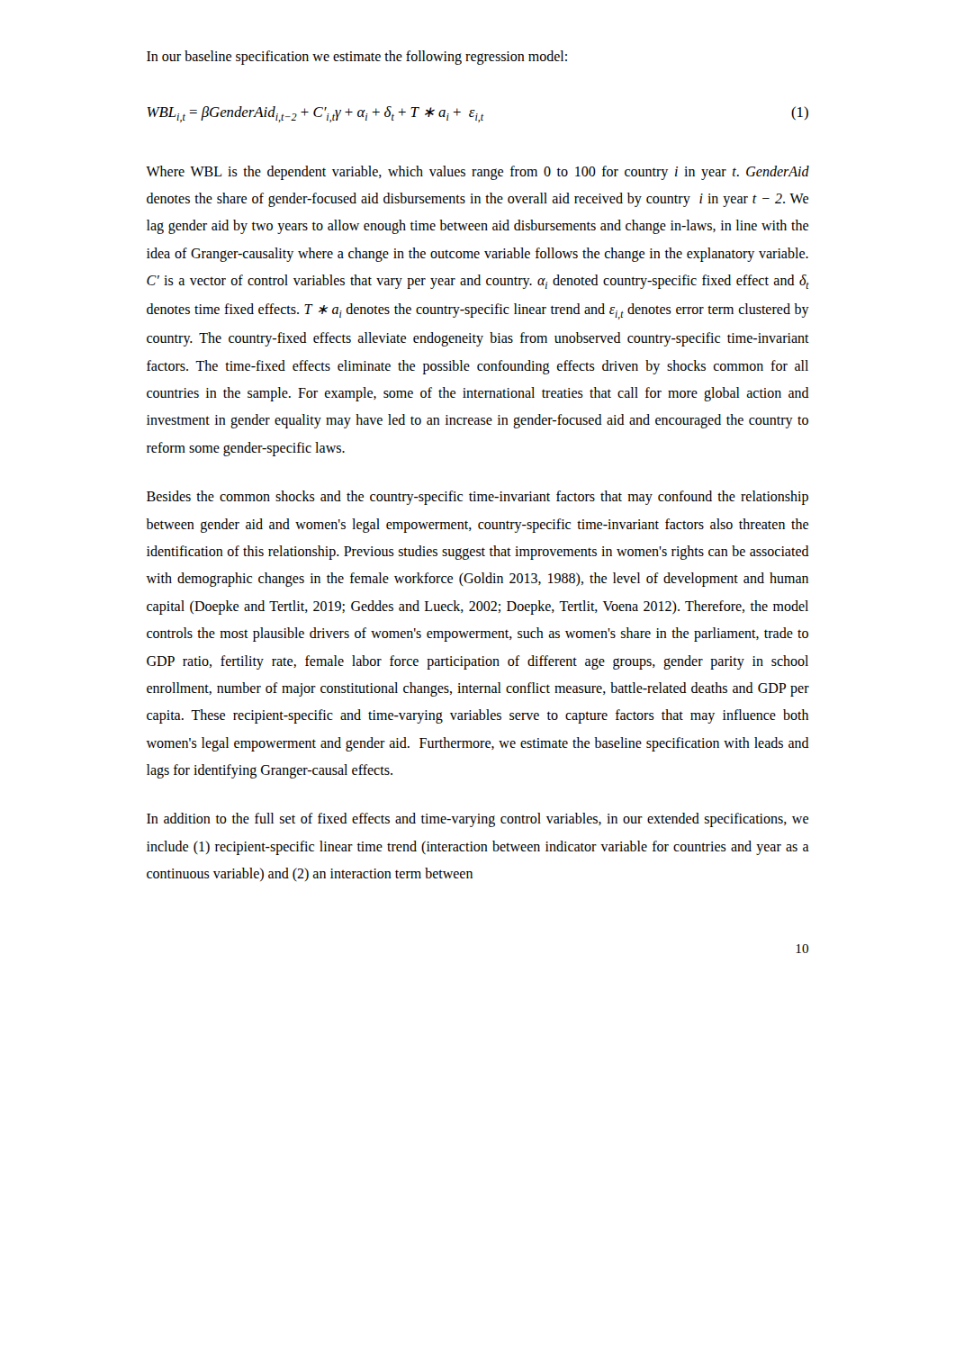In our baseline specification we estimate the following regression model:
WBLi,t = βGenderAidi,t−2 + C′i,tγ + αi + δt + T ∗ ai + εi,t (1)
Where WBL is the dependent variable, which values range from 0 to 100 for country i in year t. GenderAid denotes the share of gender-focused aid disbursements in the overall aid received by country i in year t − 2. We lag gender aid by two years to allow enough time between aid disbursements and change in-laws, in line with the idea of Granger-causality where a change in the outcome variable follows the change in the explanatory variable. C′ is a vector of control variables that vary per year and country. αi denoted country-specific fixed effect and δt denotes time fixed effects. T ∗ ai denotes the country-specific linear trend and εi,t denotes error term clustered by country. The country-fixed effects alleviate endogeneity bias from unobserved country-specific time-invariant factors. The time-fixed effects eliminate the possible confounding effects driven by shocks common for all countries in the sample. For example, some of the international treaties that call for more global action and investment in gender equality may have led to an increase in gender-focused aid and encouraged the country to reform some gender-specific laws.
Besides the common shocks and the country-specific time-invariant factors that may confound the relationship between gender aid and women's legal empowerment, country-specific time-invariant factors also threaten the identification of this relationship. Previous studies suggest that improvements in women's rights can be associated with demographic changes in the female workforce (Goldin 2013, 1988), the level of development and human capital (Doepke and Tertlit, 2019; Geddes and Lueck, 2002; Doepke, Tertlit, Voena 2012). Therefore, the model controls the most plausible drivers of women's empowerment, such as women's share in the parliament, trade to GDP ratio, fertility rate, female labor force participation of different age groups, gender parity in school enrollment, number of major constitutional changes, internal conflict measure, battle-related deaths and GDP per capita. These recipient-specific and time-varying variables serve to capture factors that may influence both women's legal empowerment and gender aid. Furthermore, we estimate the baseline specification with leads and lags for identifying Granger-causal effects.
In addition to the full set of fixed effects and time-varying control variables, in our extended specifications, we include (1) recipient-specific linear time trend (interaction between indicator variable for countries and year as a continuous variable) and (2) an interaction term between
10